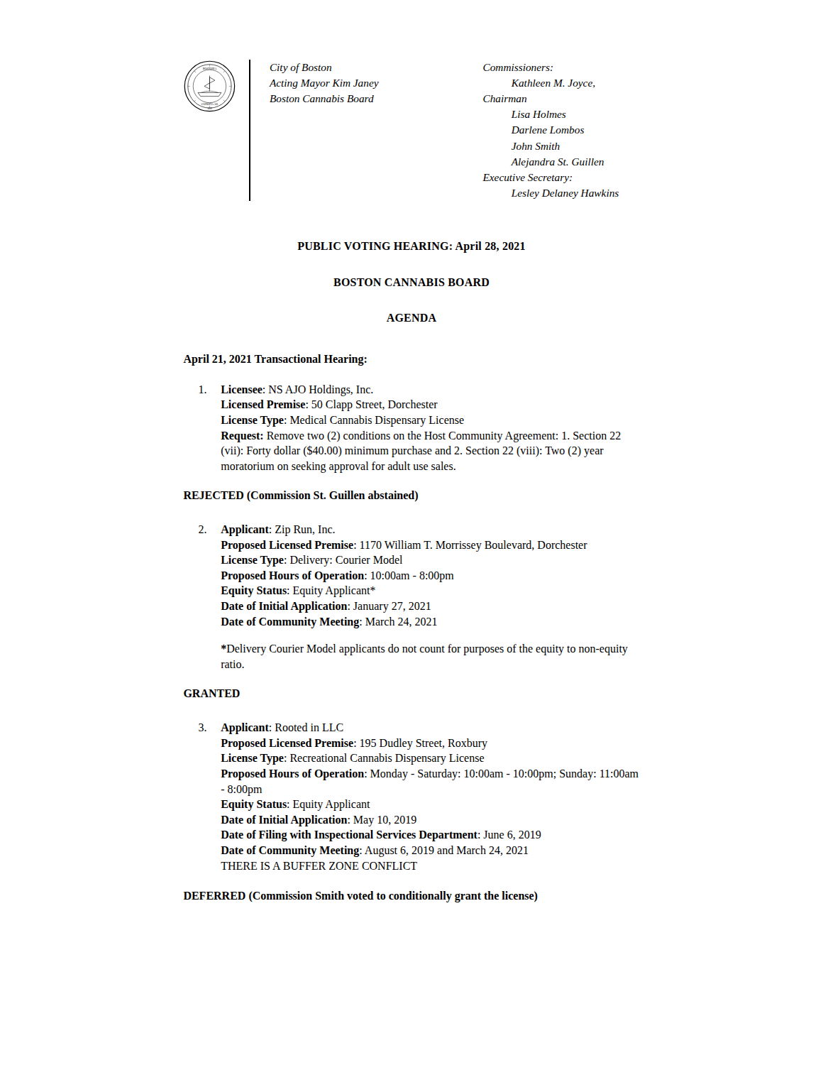BOSTONIA CONDITA AD 1630
City of Boston
Acting Mayor Kim Janey
Boston Cannabis Board
Commissioners:
Kathleen M. Joyce, Chairman
Lisa Holmes
Darlene Lombos
John Smith
Alejandra St. Guillen
Executive Secretary:
Lesley Delaney Hawkins
PUBLIC VOTING HEARING: April 28, 2021
BOSTON CANNABIS BOARD
AGENDA
April 21, 2021 Transactional Hearing:
1.
Licensee: NS AJO Holdings, Inc.
Licensed Premise: 50 Clapp Street, Dorchester
License Type: Medical Cannabis Dispensary License
Request: Remove two (2) conditions on the Host Community Agreement: 1. Section 22 (vii): Forty dollar ($40.00) minimum purchase and 2. Section 22 (viii): Two (2) year moratorium on seeking approval for adult use sales.
REJECTED (Commission St. Guillen abstained)
2.
Applicant: Zip Run, Inc.
Proposed Licensed Premise: 1170 William T. Morrissey Boulevard, Dorchester
License Type: Delivery: Courier Model
Proposed Hours of Operation: 10:00am - 8:00pm
Equity Status: Equity Applicant*
Date of Initial Application: January 27, 2021
Date of Community Meeting: March 24, 2021
*Delivery Courier Model applicants do not count for purposes of the equity to non-equity ratio.
GRANTED
3.
Applicant: Rooted in LLC
Proposed Licensed Premise: 195 Dudley Street, Roxbury
License Type: Recreational Cannabis Dispensary License
Proposed Hours of Operation: Monday - Saturday: 10:00am - 10:00pm; Sunday: 11:00am - 8:00pm
Equity Status: Equity Applicant
Date of Initial Application: May 10, 2019
Date of Filing with Inspectional Services Department: June 6, 2019
Date of Community Meeting: August 6, 2019 and March 24, 2021
THERE IS A BUFFER ZONE CONFLICT
DEFERRED (Commission Smith voted to conditionally grant the license)